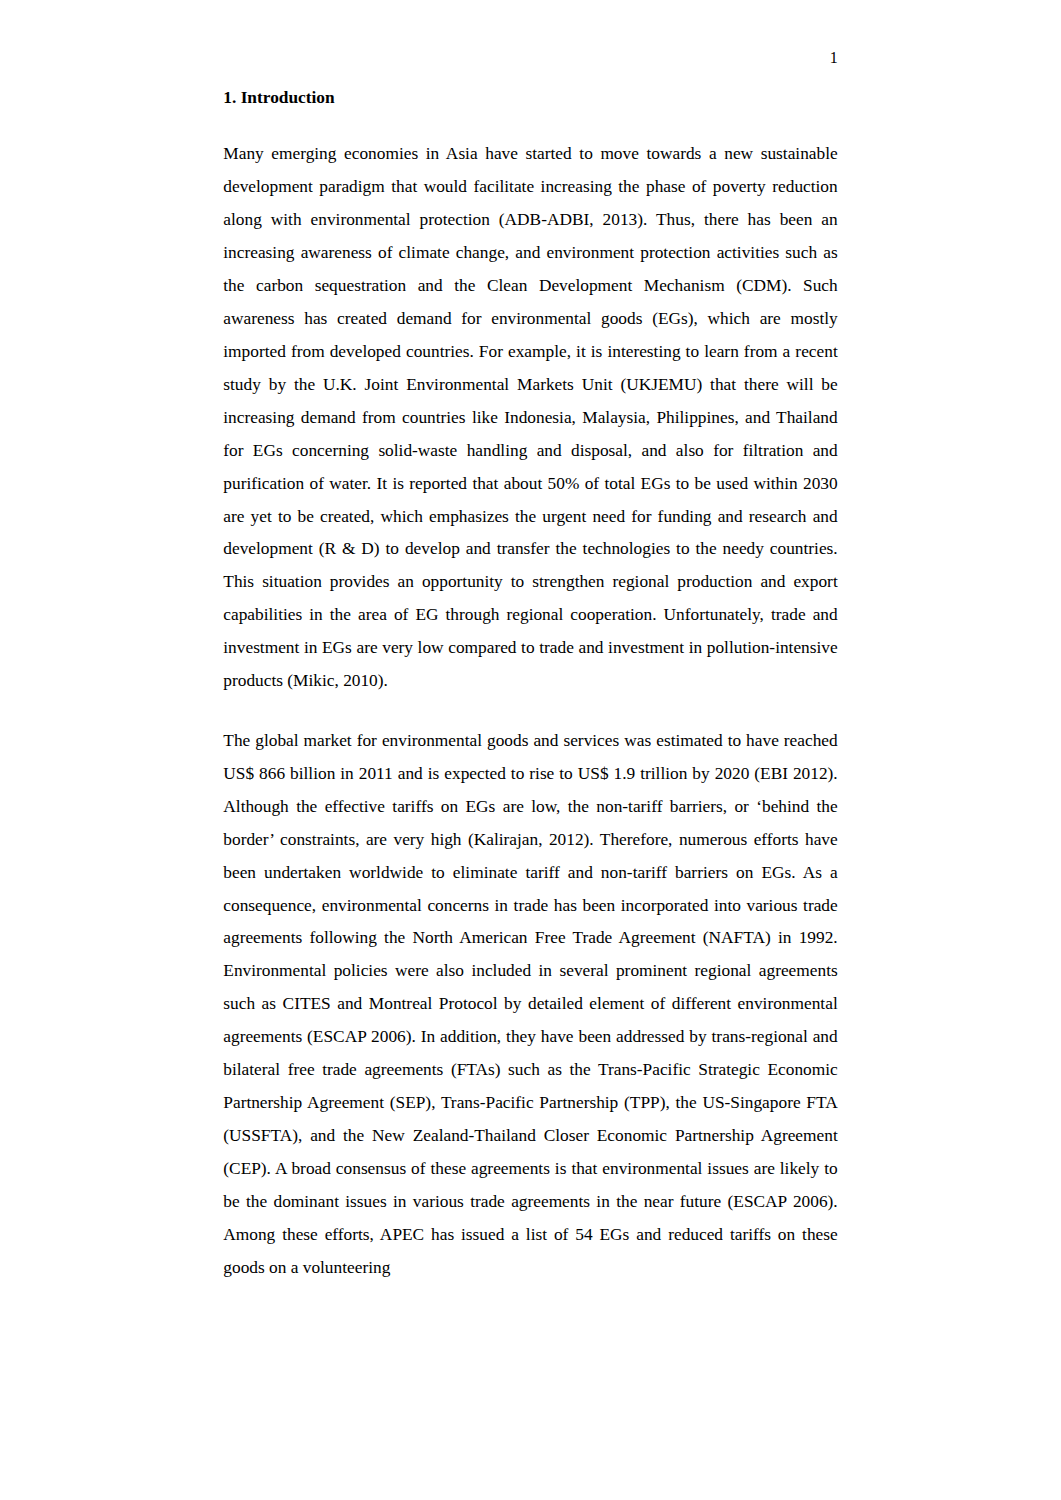1
1. Introduction
Many emerging economies in Asia have started to move towards a new sustainable development paradigm that would facilitate increasing the phase of poverty reduction along with environmental protection (ADB-ADBI, 2013). Thus, there has been an increasing awareness of climate change, and environment protection activities such as the carbon sequestration and the Clean Development Mechanism (CDM). Such awareness has created demand for environmental goods (EGs), which are mostly imported from developed countries. For example, it is interesting to learn from a recent study by the U.K. Joint Environmental Markets Unit (UKJEMU) that there will be increasing demand from countries like Indonesia, Malaysia, Philippines, and Thailand for EGs concerning solid-waste handling and disposal, and also for filtration and purification of water. It is reported that about 50% of total EGs to be used within 2030 are yet to be created, which emphasizes the urgent need for funding and research and development (R & D) to develop and transfer the technologies to the needy countries. This situation provides an opportunity to strengthen regional production and export capabilities in the area of EG through regional cooperation. Unfortunately, trade and investment in EGs are very low compared to trade and investment in pollution-intensive products (Mikic, 2010).
The global market for environmental goods and services was estimated to have reached US$ 866 billion in 2011 and is expected to rise to US$ 1.9 trillion by 2020 (EBI 2012). Although the effective tariffs on EGs are low, the non-tariff barriers, or ‘behind the border’ constraints, are very high (Kalirajan, 2012). Therefore, numerous efforts have been undertaken worldwide to eliminate tariff and non-tariff barriers on EGs. As a consequence, environmental concerns in trade has been incorporated into various trade agreements following the North American Free Trade Agreement (NAFTA) in 1992. Environmental policies were also included in several prominent regional agreements such as CITES and Montreal Protocol by detailed element of different environmental agreements (ESCAP 2006). In addition, they have been addressed by trans-regional and bilateral free trade agreements (FTAs) such as the Trans-Pacific Strategic Economic Partnership Agreement (SEP), Trans-Pacific Partnership (TPP), the US-Singapore FTA (USSFTA), and the New Zealand-Thailand Closer Economic Partnership Agreement (CEP). A broad consensus of these agreements is that environmental issues are likely to be the dominant issues in various trade agreements in the near future (ESCAP 2006). Among these efforts, APEC has issued a list of 54 EGs and reduced tariffs on these goods on a volunteering